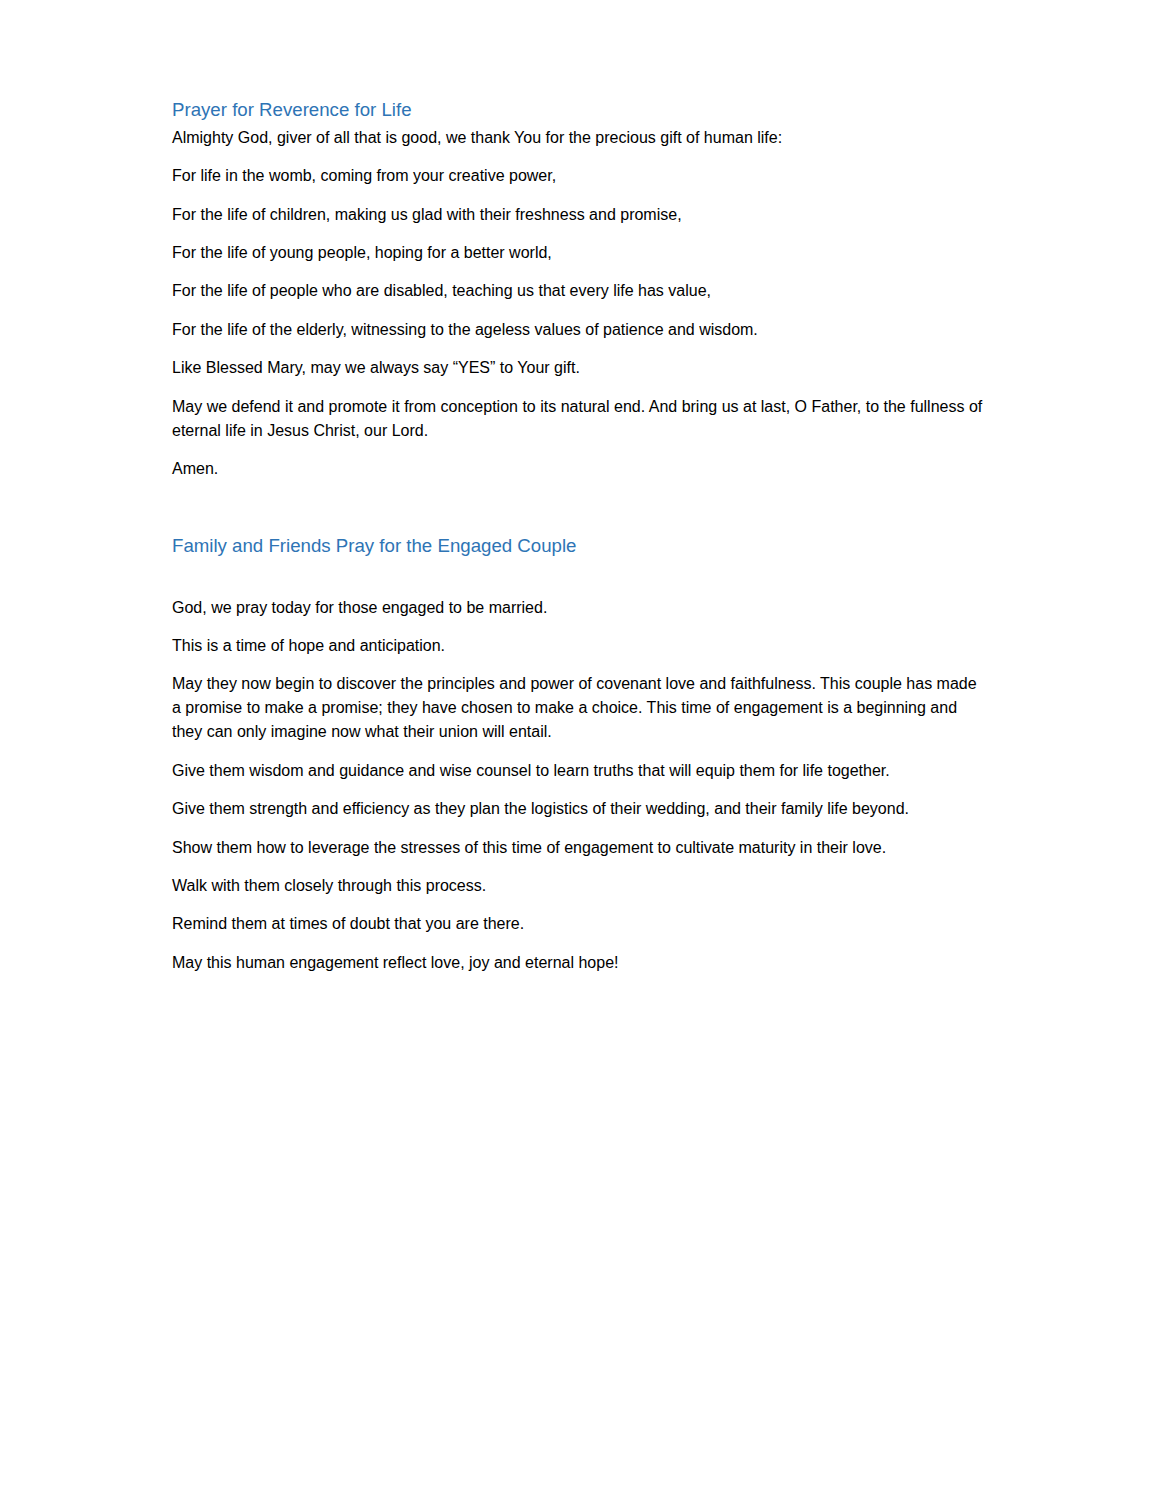Prayer for Reverence for Life
Almighty God, giver of all that is good, we thank You for the precious gift of human life:
For life in the womb, coming from your creative power,
For the life of children, making us glad with their freshness and promise,
For the life of young people, hoping for a better world,
For the life of people who are disabled, teaching us that every life has value,
For the life of the elderly, witnessing to the ageless values of patience and wisdom.
Like Blessed Mary, may we always say “YES” to Your gift.
May we defend it and promote it from conception to its natural end. And bring us at last, O Father, to the fullness of eternal life in Jesus Christ, our Lord.
Amen.
Family and Friends Pray for the Engaged Couple
God, we pray today for those engaged to be married.
This is a time of hope and anticipation.
May they now begin to discover the principles and power of covenant love and faithfulness. This couple has made a promise to make a promise; they have chosen to make a choice. This time of engagement is a beginning and they can only imagine now what their union will entail.
Give them wisdom and guidance and wise counsel to learn truths that will equip them for life together.
Give them strength and efficiency as they plan the logistics of their wedding, and their family life beyond.
Show them how to leverage the stresses of this time of engagement to cultivate maturity in their love.
Walk with them closely through this process.
Remind them at times of doubt that you are there.
May this human engagement reflect love, joy and eternal hope!